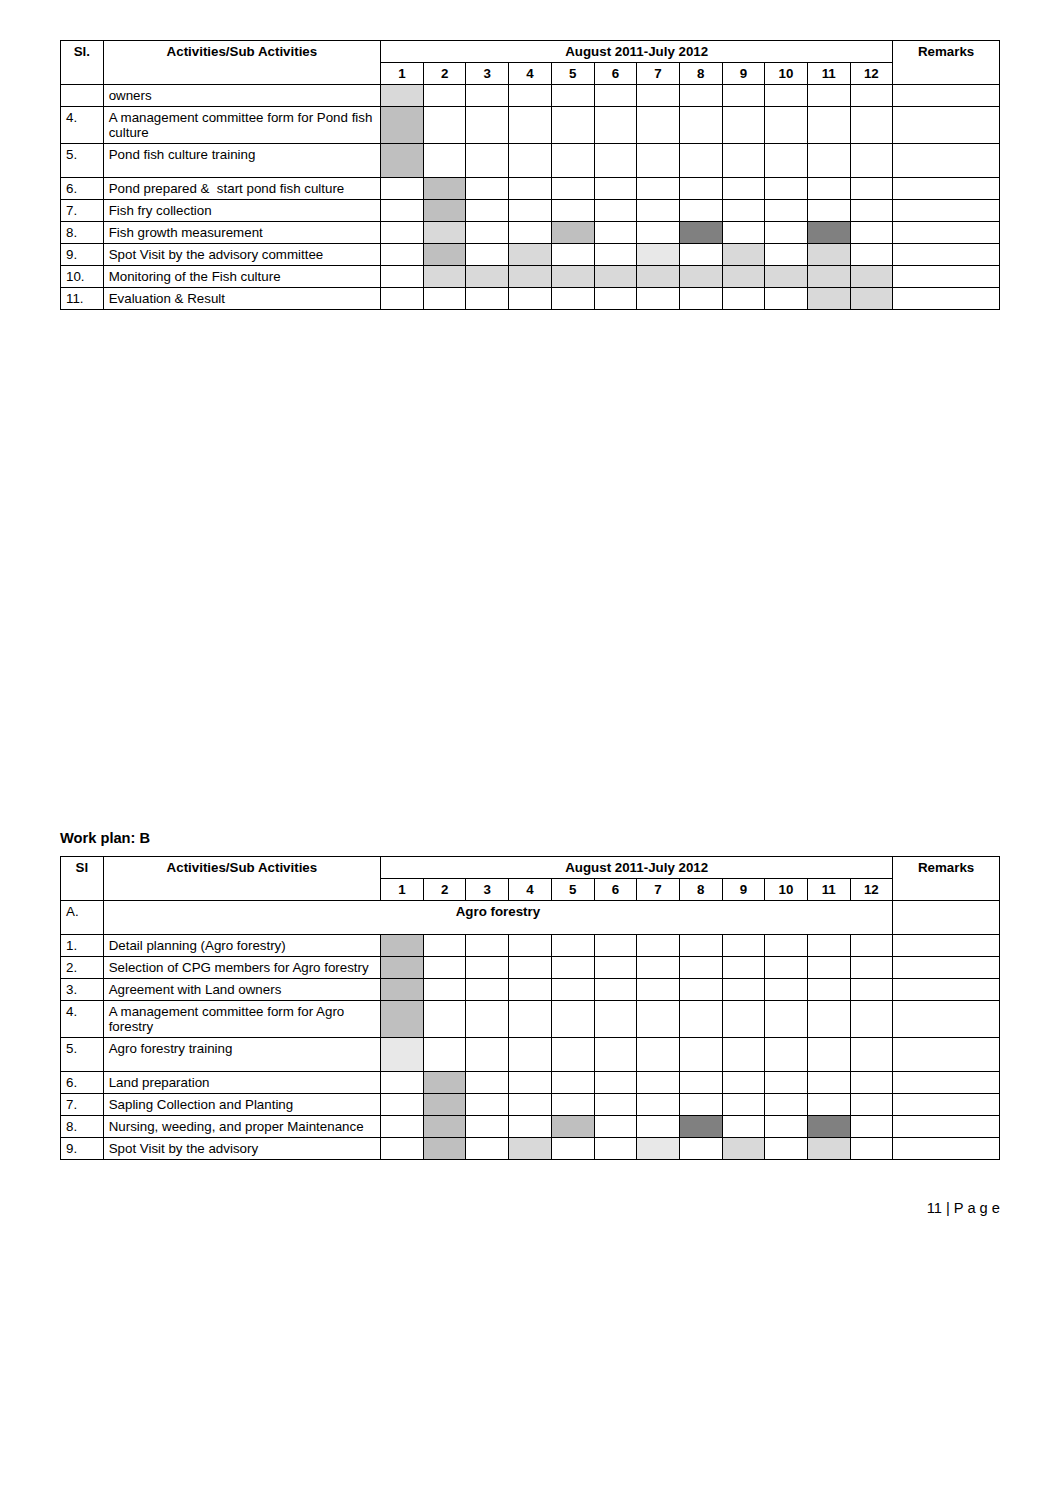| Sl. | Activities/Sub Activities | August 2011-July 2012 | Remarks |
| --- | --- | --- | --- |
| 1 | 2 | 3 | 4 | 5 | 6 | 7 | 8 | 9 | 10 | 11 | 12 |
| | owners | | | | | | | | | | | | | |
| 4. | A management committee form for Pond fish culture | | | | | | | | | | | | | |
| 5. | Pond fish culture training | | | | | | | | | | | | | |
| 6. | Pond prepared & start pond fish culture | | | | | | | | | | | | | |
| 7. | Fish fry collection | | | | | | | | | | | | | |
| 8. | Fish growth measurement | | | | | | | | | | | | | |
| 9. | Spot Visit by the advisory committee | | | | | | | | | | | | | |
| 10. | Monitoring of the Fish culture | | | | | | | | | | | | | |
| 11. | Evaluation & Result | | | | | | | | | | | | | |
Work plan: B
| Sl | Activities/Sub Activities | August 2011-July 2012 | Remarks |
| --- | --- | --- | --- |
| 1 | 2 | 3 | 4 | 5 | 6 | 7 | 8 | 9 | 10 | 11 | 12 |
| A. | Agro forestry | |
| 1. | Detail planning (Agro forestry) | | | | | | | | | | | | | |
| 2. | Selection of CPG members for Agro forestry | | | | | | | | | | | | | |
| 3. | Agreement with Land owners | | | | | | | | | | | | | |
| 4. | A management committee form for Agro forestry | | | | | | | | | | | | | |
| 5. | Agro forestry training | | | | | | | | | | | | | |
| 6. | Land preparation | | | | | | | | | | | | | |
| 7. | Sapling Collection and Planting | | | | | | | | | | | | | |
| 8. | Nursing, weeding, and proper Maintenance | | | | | | | | | | | | | |
| 9. | Spot Visit by the advisory | | | | | | | | | | | | | |
11 | P a g e